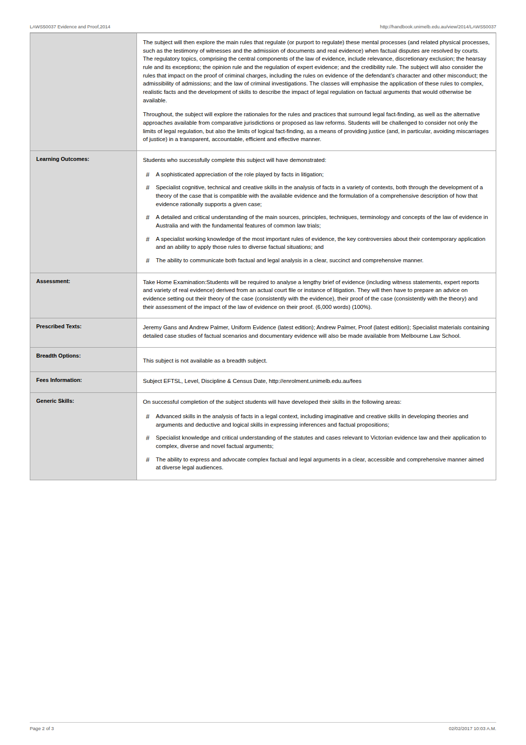LAWS50037 Evidence and Proof,2014
http://handbook.unimelb.edu.au/view/2014/LAWS50037
| | The subject will then explore the main rules that regulate (or purport to regulate) these mental processes (and related physical processes, such as the testimony of witnesses and the admission of documents and real evidence) when factual disputes are resolved by courts. The regulatory topics, comprising the central components of the law of evidence, include relevance, discretionary exclusion; the hearsay rule and its exceptions; the opinion rule and the regulation of expert evidence; and the credibility rule. The subject will also consider the rules that impact on the proof of criminal charges, including the rules on evidence of the defendant’s character and other misconduct; the admissibility of admissions; and the law of criminal investigations. The classes will emphasise the application of these rules to complex, realistic facts and the development of skills to describe the impact of legal regulation on factual arguments that would otherwise be available. Throughout, the subject will explore the rationales for the rules and practices that surround legal fact-finding, as well as the alternative approaches available from comparative jurisdictions or proposed as law reforms. Students will be challenged to consider not only the limits of legal regulation, but also the limits of logical fact-finding, as a means of providing justice (and, in particular, avoiding miscarriages of justice) in a transparent, accountable, efficient and effective manner. |
| Learning Outcomes: | Students who successfully complete this subject will have demonstrated: A sophisticated appreciation of the role played by facts in litigation; Specialist cognitive, technical and creative skills in the analysis of facts in a variety of contexts, both through the development of a theory of the case that is compatible with the available evidence and the formulation of a comprehensive description of how that evidence rationally supports a given case; A detailed and critical understanding of the main sources, principles, techniques, terminology and concepts of the law of evidence in Australia and with the fundamental features of common law trials; A specialist working knowledge of the most important rules of evidence, the key controversies about their contemporary application and an ability to apply those rules to diverse factual situations; and The ability to communicate both factual and legal analysis in a clear, succinct and comprehensive manner. |
| Assessment: | Take Home Examination:Students will be required to analyse a lengthy brief of evidence (including witness statements, expert reports and variety of real evidence) derived from an actual court file or instance of litigation. They will then have to prepare an advice on evidence setting out their theory of the case (consistently with the evidence), their proof of the case (consistently with the theory) and their assessment of the impact of the law of evidence on their proof. (6,000 words) (100%). |
| Prescribed Texts: | Jeremy Gans and Andrew Palmer, Uniform Evidence (latest edition); Andrew Palmer, Proof (latest edition); Specialist materials containing detailed case studies of factual scenarios and documentary evidence will also be made available from Melbourne Law School. |
| Breadth Options: | This subject is not available as a breadth subject. |
| Fees Information: | Subject EFTSL, Level, Discipline & Census Date, http://enrolment.unimelb.edu.au/fees |
| Generic Skills: | On successful completion of the subject students will have developed their skills in the following areas: Advanced skills in the analysis of facts in a legal context, including imaginative and creative skills in developing theories and arguments and deductive and logical skills in expressing inferences and factual propositions; Specialist knowledge and critical understanding of the statutes and cases relevant to Victorian evidence law and their application to complex, diverse and novel factual arguments; The ability to express and advocate complex factual and legal arguments in a clear, accessible and comprehensive manner aimed at diverse legal audiences. |
Page 2 of 3
02/02/2017 10:03 A.M.